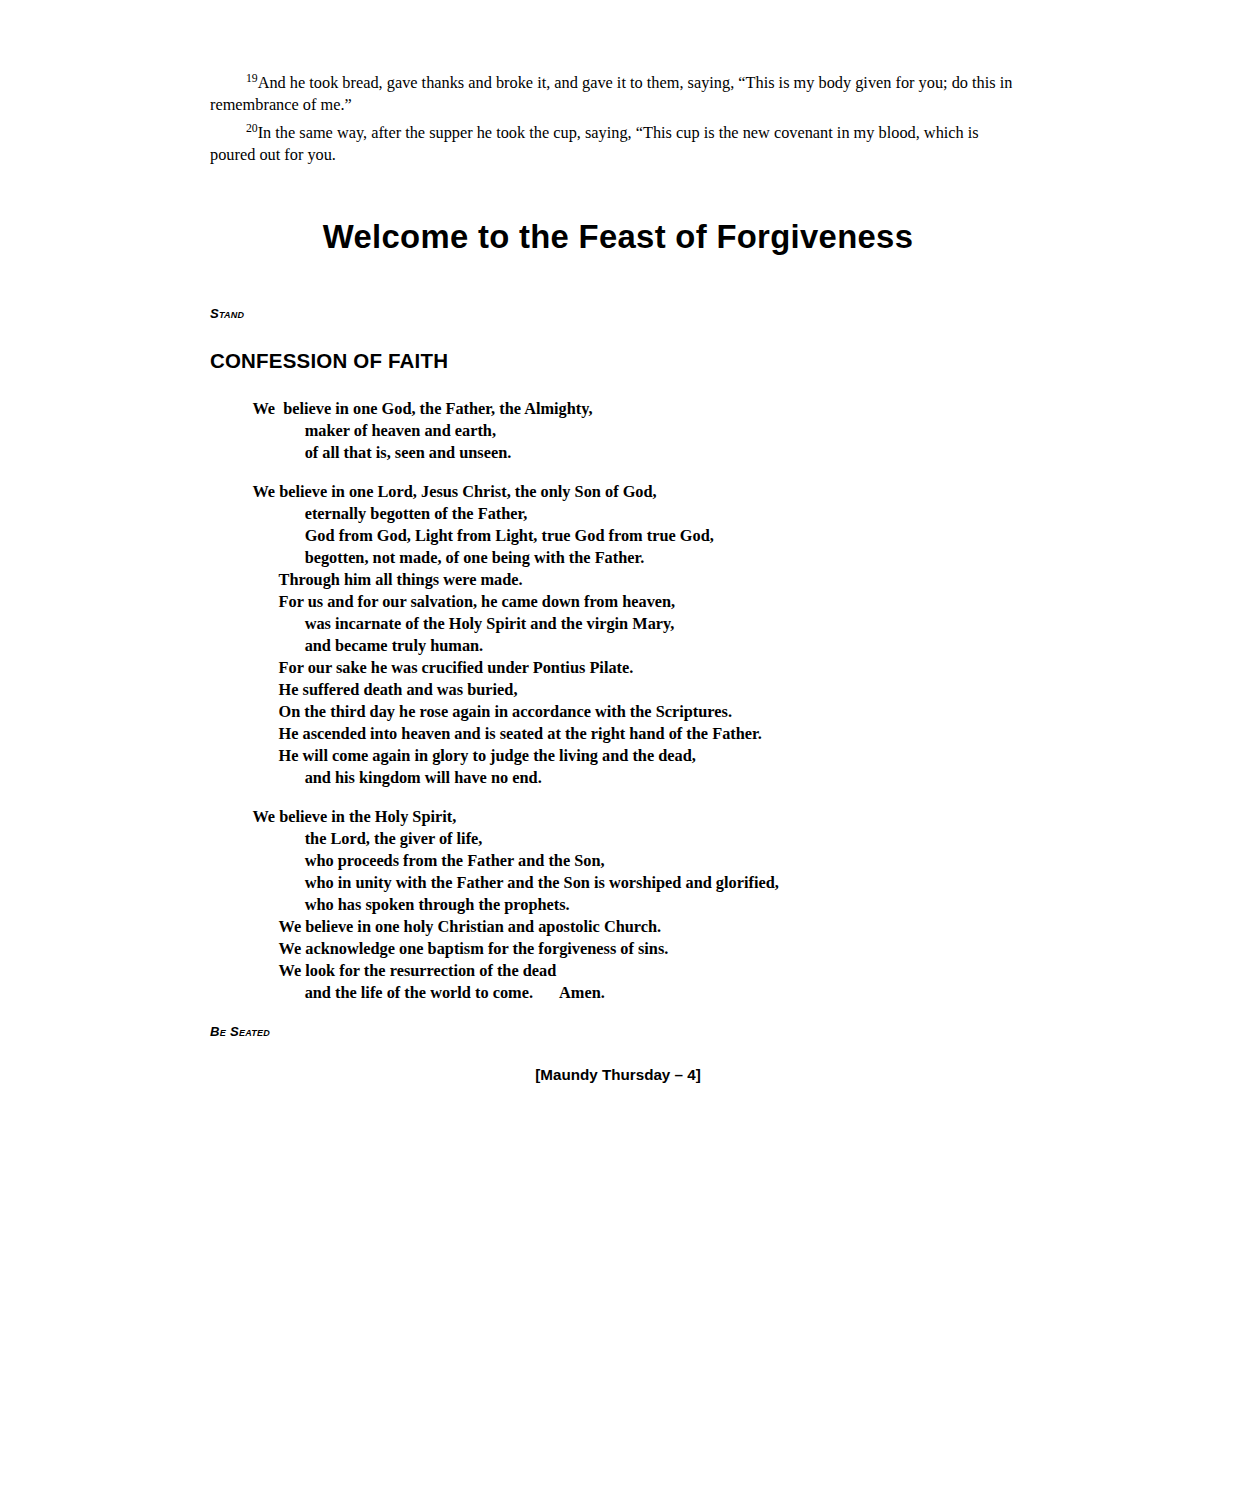19And he took bread, gave thanks and broke it, and gave it to them, saying, “This is my body given for you; do this in remembrance of me.”
20In the same way, after the supper he took the cup, saying, “This cup is the new covenant in my blood, which is poured out for you.
Welcome to the Feast of Forgiveness
Stand
CONFESSION OF FAITH
We believe in one God, the Father, the Almighty, maker of heaven and earth, of all that is, seen and unseen.
We believe in one Lord, Jesus Christ, the only Son of God, eternally begotten of the Father, God from God, Light from Light, true God from true God, begotten, not made, of one being with the Father. Through him all things were made. For us and for our salvation, he came down from heaven, was incarnate of the Holy Spirit and the virgin Mary, and became truly human. For our sake he was crucified under Pontius Pilate. He suffered death and was buried, On the third day he rose again in accordance with the Scriptures. He ascended into heaven and is seated at the right hand of the Father. He will come again in glory to judge the living and the dead, and his kingdom will have no end.
We believe in the Holy Spirit, the Lord, the giver of life, who proceeds from the Father and the Son, who in unity with the Father and the Son is worshiped and glorified, who has spoken through the prophets. We believe in one holy Christian and apostolic Church. We acknowledge one baptism for the forgiveness of sins. We look for the resurrection of the dead and the life of the world to come. Amen.
Be Seated
[Maundy Thursday – 4]